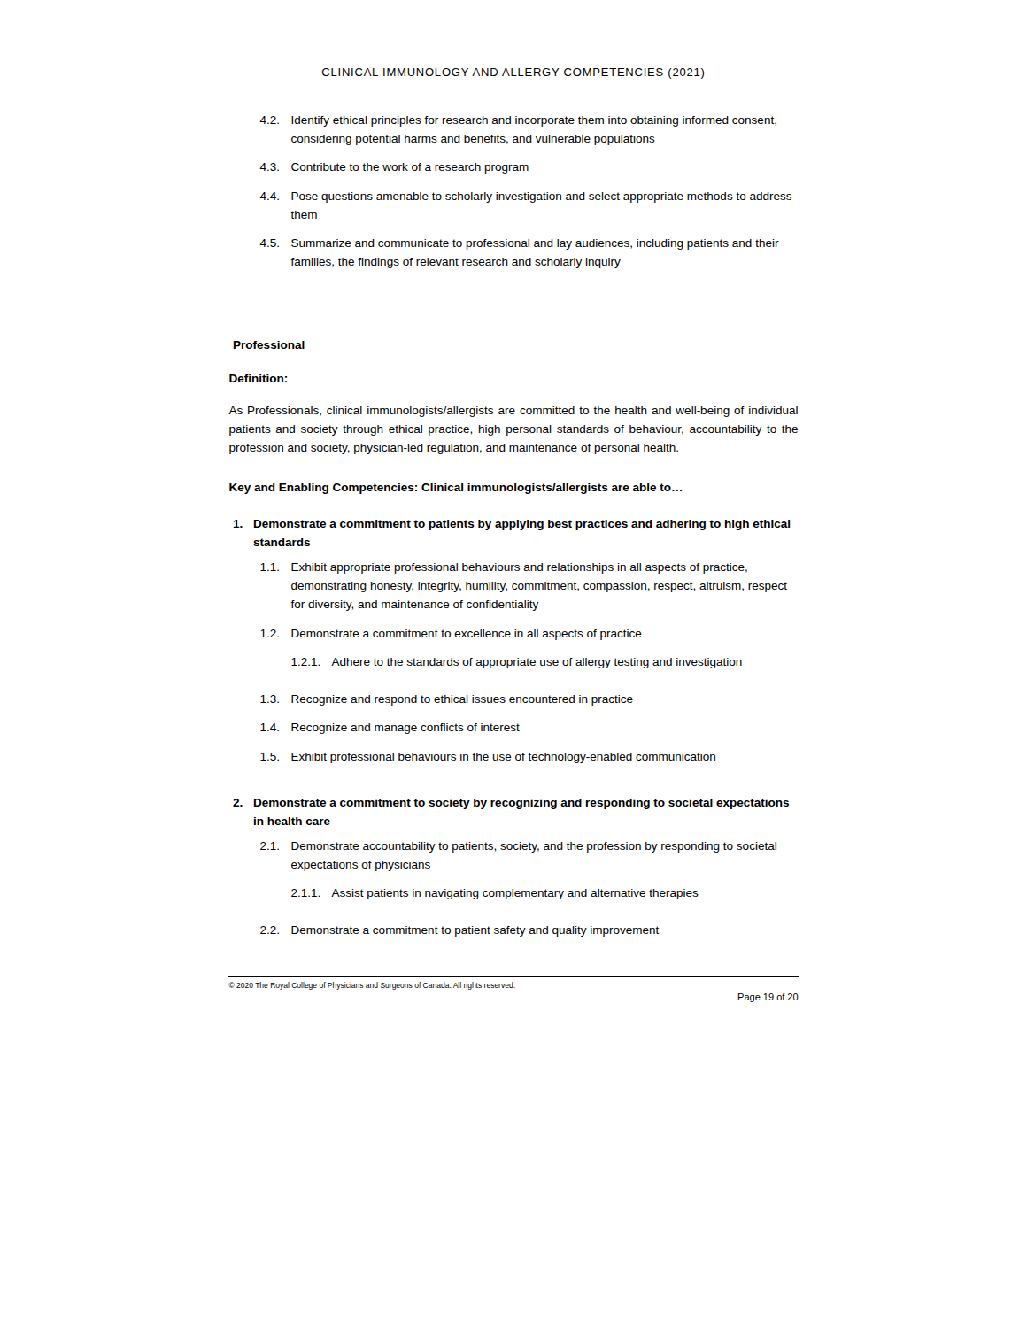CLINICAL IMMUNOLOGY AND ALLERGY COMPETENCIES (2021)
4.2. Identify ethical principles for research and incorporate them into obtaining informed consent, considering potential harms and benefits, and vulnerable populations
4.3. Contribute to the work of a research program
4.4. Pose questions amenable to scholarly investigation and select appropriate methods to address them
4.5. Summarize and communicate to professional and lay audiences, including patients and their families, the findings of relevant research and scholarly inquiry
Professional
Definition:
As Professionals, clinical immunologists/allergists are committed to the health and well-being of individual patients and society through ethical practice, high personal standards of behaviour, accountability to the profession and society, physician-led regulation, and maintenance of personal health.
Key and Enabling Competencies: Clinical immunologists/allergists are able to…
1. Demonstrate a commitment to patients by applying best practices and adhering to high ethical standards
1.1. Exhibit appropriate professional behaviours and relationships in all aspects of practice, demonstrating honesty, integrity, humility, commitment, compassion, respect, altruism, respect for diversity, and maintenance of confidentiality
1.2. Demonstrate a commitment to excellence in all aspects of practice
1.2.1. Adhere to the standards of appropriate use of allergy testing and investigation
1.3. Recognize and respond to ethical issues encountered in practice
1.4. Recognize and manage conflicts of interest
1.5. Exhibit professional behaviours in the use of technology-enabled communication
2. Demonstrate a commitment to society by recognizing and responding to societal expectations in health care
2.1. Demonstrate accountability to patients, society, and the profession by responding to societal expectations of physicians
2.1.1. Assist patients in navigating complementary and alternative therapies
2.2. Demonstrate a commitment to patient safety and quality improvement
© 2020 The Royal College of Physicians and Surgeons of Canada. All rights reserved.
Page 19 of 20